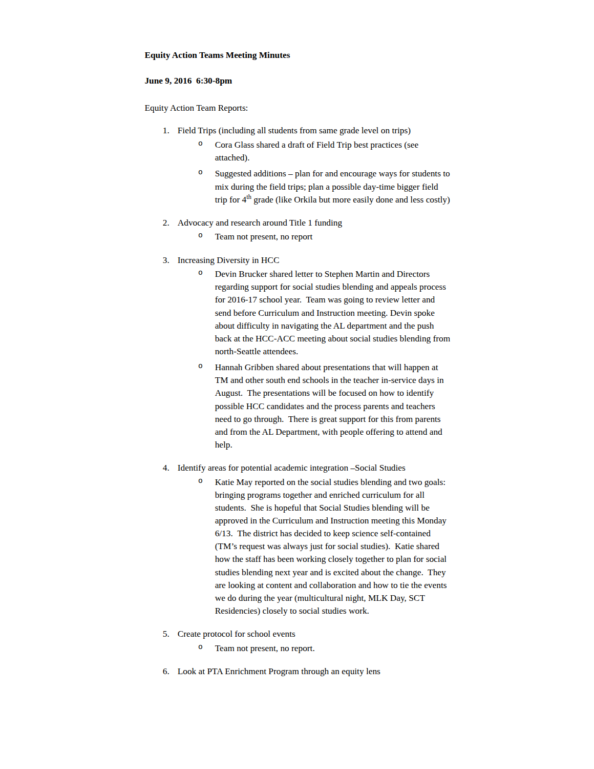Equity Action Teams Meeting Minutes June 9, 2016 6:30-8pm
Equity Action Team Reports:
Field Trips (including all students from same grade level on trips)
Cora Glass shared a draft of Field Trip best practices (see attached).
Suggested additions – plan for and encourage ways for students to mix during the field trips; plan a possible day-time bigger field trip for 4th grade (like Orkila but more easily done and less costly)
Advocacy and research around Title 1 funding
Team not present, no report
Increasing Diversity in HCC
Devin Brucker shared letter to Stephen Martin and Directors regarding support for social studies blending and appeals process for 2016-17 school year. Team was going to review letter and send before Curriculum and Instruction meeting. Devin spoke about difficulty in navigating the AL department and the push back at the HCC-ACC meeting about social studies blending from north-Seattle attendees.
Hannah Gribben shared about presentations that will happen at TM and other south end schools in the teacher in-service days in August. The presentations will be focused on how to identify possible HCC candidates and the process parents and teachers need to go through. There is great support for this from parents and from the AL Department, with people offering to attend and help.
Identify areas for potential academic integration –Social Studies
Katie May reported on the social studies blending and two goals: bringing programs together and enriched curriculum for all students. She is hopeful that Social Studies blending will be approved in the Curriculum and Instruction meeting this Monday 6/13. The district has decided to keep science self-contained (TM’s request was always just for social studies). Katie shared how the staff has been working closely together to plan for social studies blending next year and is excited about the change. They are looking at content and collaboration and how to tie the events we do during the year (multicultural night, MLK Day, SCT Residencies) closely to social studies work.
Create protocol for school events
Team not present, no report.
Look at PTA Enrichment Program through an equity lens